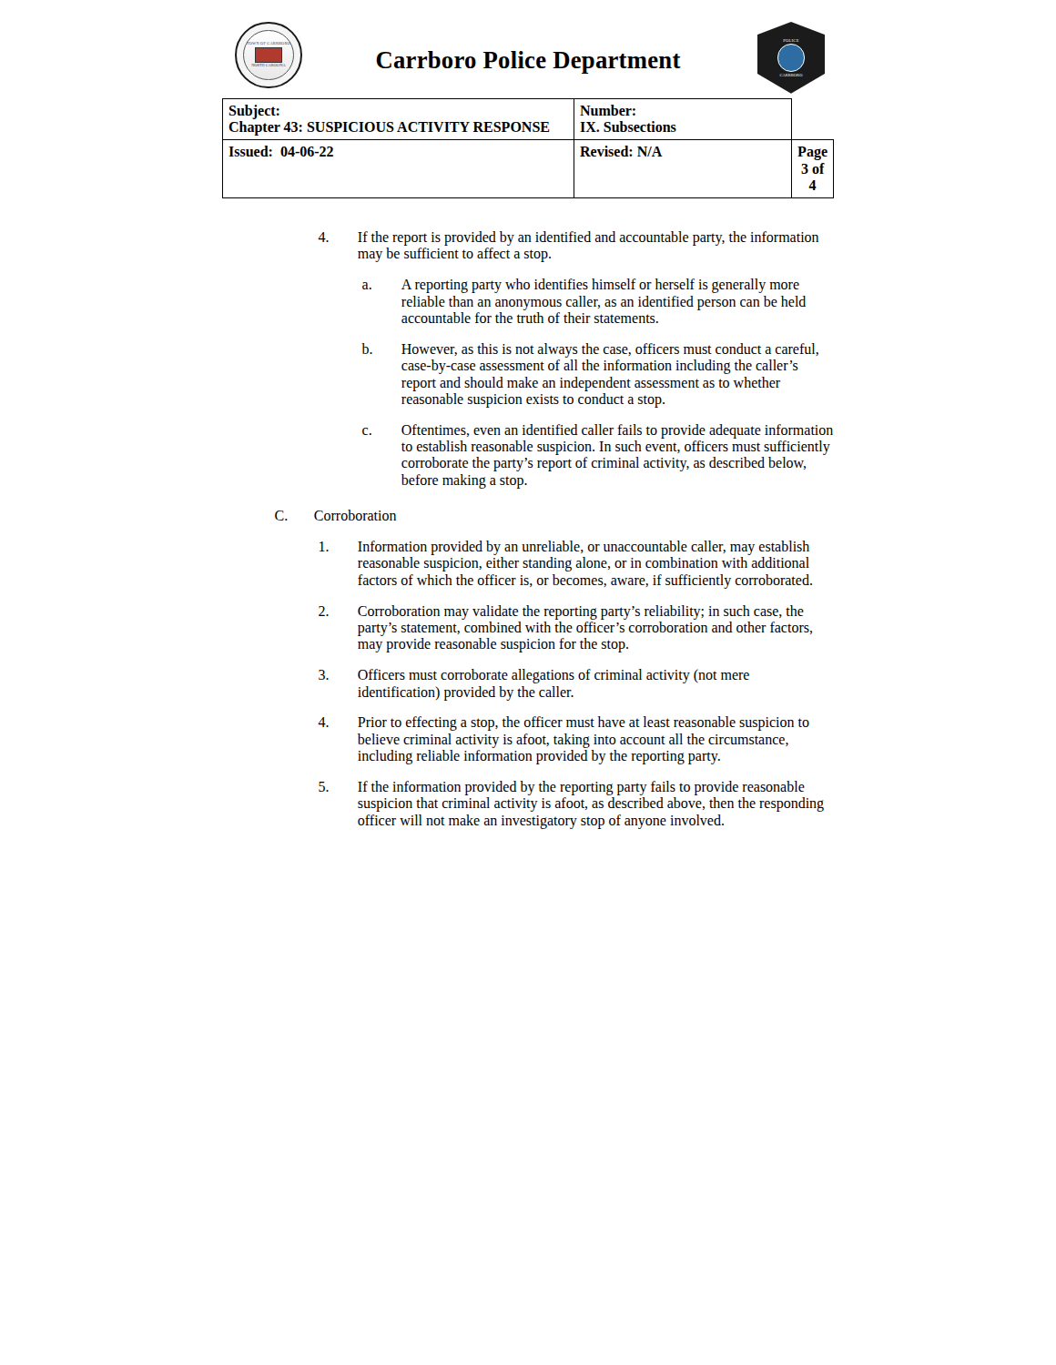TOWN OF CARRBORO
NORTH CAROLINA
Carrboro Police Department
POLICE
CARRBORO
| Subject: Chapter 43: SUSPICIOUS ACTIVITY RESPONSE | Number: IX. Subsections |
| Issued: 04-06-22 | Revised: N/A | Page 3 of 4 |
4. If the report is provided by an identified and accountable party, the information may be sufficient to affect a stop.
a. A reporting party who identifies himself or herself is generally more reliable than an anonymous caller, as an identified person can be held accountable for the truth of their statements.
b. However, as this is not always the case, officers must conduct a careful, case-by-case assessment of all the information including the caller’s report and should make an independent assessment as to whether reasonable suspicion exists to conduct a stop.
c. Oftentimes, even an identified caller fails to provide adequate information to establish reasonable suspicion. In such event, officers must sufficiently corroborate the party’s report of criminal activity, as described below, before making a stop.
C. Corroboration
1. Information provided by an unreliable, or unaccountable caller, may establish reasonable suspicion, either standing alone, or in combination with additional factors of which the officer is, or becomes, aware, if sufficiently corroborated.
2. Corroboration may validate the reporting party’s reliability; in such case, the party’s statement, combined with the officer’s corroboration and other factors, may provide reasonable suspicion for the stop.
3. Officers must corroborate allegations of criminal activity (not mere identification) provided by the caller.
4. Prior to effecting a stop, the officer must have at least reasonable suspicion to believe criminal activity is afoot, taking into account all the circumstance, including reliable information provided by the reporting party.
5. If the information provided by the reporting party fails to provide reasonable suspicion that criminal activity is afoot, as described above, then the responding officer will not make an investigatory stop of anyone involved.